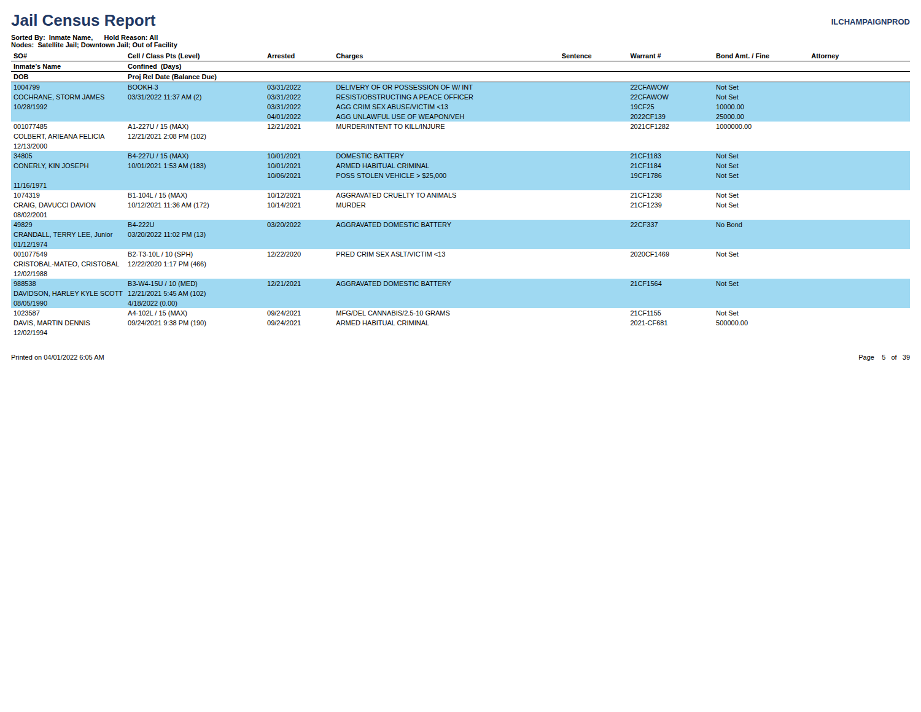ILCHAMPAIGNPROD
Jail Census Report
Sorted By: Inmate Name, Hold Reason: All
Nodes: Satellite Jail; Downtown Jail; Out of Facility
| SO# | Cell / Class Pts (Level) | Arrested | Charges | Sentence | Warrant # | Bond Amt. / Fine | Attorney |
| --- | --- | --- | --- | --- | --- | --- | --- |
| Inmate's Name | Confined (Days) | | | | | | |
| DOB | Proj Rel Date (Balance Due) | | | | | | |
| 1004799 | BOOKH-3 | 03/31/2022 | DELIVERY OF OR POSSESSION OF W/ INT | | 22CFAWOW | Not Set | |
| COCHRANE, STORM JAMES | 03/31/2022 11:37 AM (2) | 03/31/2022 | RESIST/OBSTRUCTING A PEACE OFFICER | | 22CFAWOW | Not Set | |
| 10/28/1992 | | 03/31/2022 | AGG CRIM SEX ABUSE/VICTIM <13 | | 19CF25 | 10000.00 | |
| | | 04/01/2022 | AGG UNLAWFUL USE OF WEAPON/VEH | | 2022CF139 | 25000.00 | |
| 001077485 | A1-227U / 15 (MAX) | 12/21/2021 | MURDER/INTENT TO KILL/INJURE | | 2021CF1282 | 1000000.00 | |
| COLBERT, ARIEANA FELICIA | 12/21/2021 2:08 PM (102) | | | | | | |
| 12/13/2000 | | | | | | | |
| 34805 | B4-227U / 15 (MAX) | 10/01/2021 | DOMESTIC BATTERY | | 21CF1183 | Not Set | |
| CONERLY, KIN JOSEPH | 10/01/2021 1:53 AM (183) | 10/01/2021 | ARMED HABITUAL CRIMINAL | | 21CF1184 | Not Set | |
| | | 10/06/2021 | POSS STOLEN VEHICLE > $25,000 | | 19CF1786 | Not Set | |
| 11/16/1971 | | | | | | | |
| 1074319 | B1-104L / 15 (MAX) | 10/12/2021 | AGGRAVATED CRUELTY TO ANIMALS | | 21CF1238 | Not Set | |
| CRAIG, DAVUCCI DAVION | 10/12/2021 11:36 AM (172) | 10/14/2021 | MURDER | | 21CF1239 | Not Set | |
| 08/02/2001 | | | | | | | |
| 49829 | B4-222U | 03/20/2022 | AGGRAVATED DOMESTIC BATTERY | | 22CF337 | No Bond | |
| CRANDALL, TERRY LEE, Junior | 03/20/2022 11:02 PM (13) | | | | | | |
| 01/12/1974 | | | | | | | |
| 001077549 | B2-T3-10L / 10 (SPH) | 12/22/2020 | PRED CRIM SEX ASLT/VICTIM <13 | | 2020CF1469 | Not Set | |
| CRISTOBAL-MATEO, CRISTOBAL | 12/22/2020 1:17 PM (466) | | | | | | |
| 12/02/1988 | | | | | | | |
| 988538 | B3-W4-15U / 10 (MED) | 12/21/2021 | AGGRAVATED DOMESTIC BATTERY | | 21CF1564 | Not Set | |
| DAVIDSON, HARLEY KYLE SCOTT | 12/21/2021 5:45 AM (102) | | | | | | |
| 08/05/1990 | 4/18/2022 (0.00) | | | | | | |
| 1023587 | A4-102L / 15 (MAX) | 09/24/2021 | MFG/DEL CANNABIS/2.5-10 GRAMS | | 21CF1155 | Not Set | |
| DAVIS, MARTIN DENNIS | 09/24/2021 9:38 PM (190) | 09/24/2021 | ARMED HABITUAL CRIMINAL | | 2021-CF681 | 500000.00 | |
| 12/02/1994 | | | | | | | |
Printed on 04/01/2022 6:05 AM
Page 5 of 39